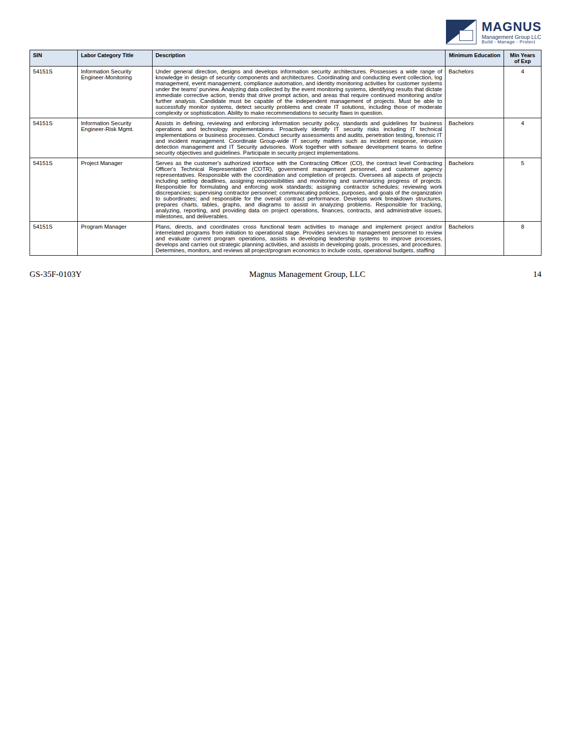MAGNUS
Management Group LLC
Build - Manage - Protect
| SIN | Labor Category Title | Description | Minimum Education | Min Years of Exp |
| --- | --- | --- | --- | --- |
| 54151S | Information Security Engineer-Monitoring | Under general direction, designs and develops information security architectures. Possesses a wide range of knowledge in design of security components and architectures. Coordinating and conducting event collection, log management, event management, compliance automation, and identity monitoring activities for customer systems under the teams' purview. Analyzing data collected by the event monitoring systems, identifying results that dictate immediate corrective action, trends that drive prompt action, and areas that require continued monitoring and/or further analysis. Candidate must be capable of the independent management of projects. Must be able to successfully monitor systems, detect security problems and create IT solutions, including those of moderate complexity or sophistication. Ability to make recommendations to security flaws in question. | Bachelors | 4 |
| 54151S | Information Security Engineer-Risk Mgmt. | Assists in defining, reviewing and enforcing information security policy, standards and guidelines for business operations and technology implementations. Proactively identify IT security risks including IT technical implementations or business processes. Conduct security assessments and audits, penetration testing, forensic IT and incident management. Coordinate Group-wide IT security matters such as incident response, intrusion detection management and IT Security advisories. Work together with software development teams to define security objectives and guidelines. Participate in security project implementations. | Bachelors | 4 |
| 54151S | Project Manager | Serves as the customer's authorized interface with the Contracting Officer (CO), the contract level Contracting Officer's Technical Representative (COTR), government management personnel, and customer agency representatives. Responsible with the coordination and completion of projects. Oversees all aspects of projects including setting deadlines, assigning responsibilities and monitoring and summarizing progress of projects. Responsible for formulating and enforcing work standards; assigning contractor schedules; reviewing work discrepancies; supervising contractor personnel; communicating policies, purposes, and goals of the organization to subordinates; and responsible for the overall contract performance. Develops work breakdown structures, prepares charts, tables, graphs, and diagrams to assist in analyzing problems. Responsible for tracking, analyzing, reporting, and providing data on project operations, finances, contracts, and administrative issues, milestones, and deliverables. | Bachelors | 5 |
| 54151S | Program Manager | Plans, directs, and coordinates cross functional team activities to manage and implement project and/or interrelated programs from initiation to operational stage. Provides services to management personnel to review and evaluate current program operations, assists in developing leadership systems to improve processes, develops and carries out strategic planning activities, and assists in developing goals, processes, and procedures. Determines, monitors, and reviews all project/program economics to include costs, operational budgets, staffing | Bachelors | 8 |
GS-35F-0103Y
Magnus Management Group, LLC
14